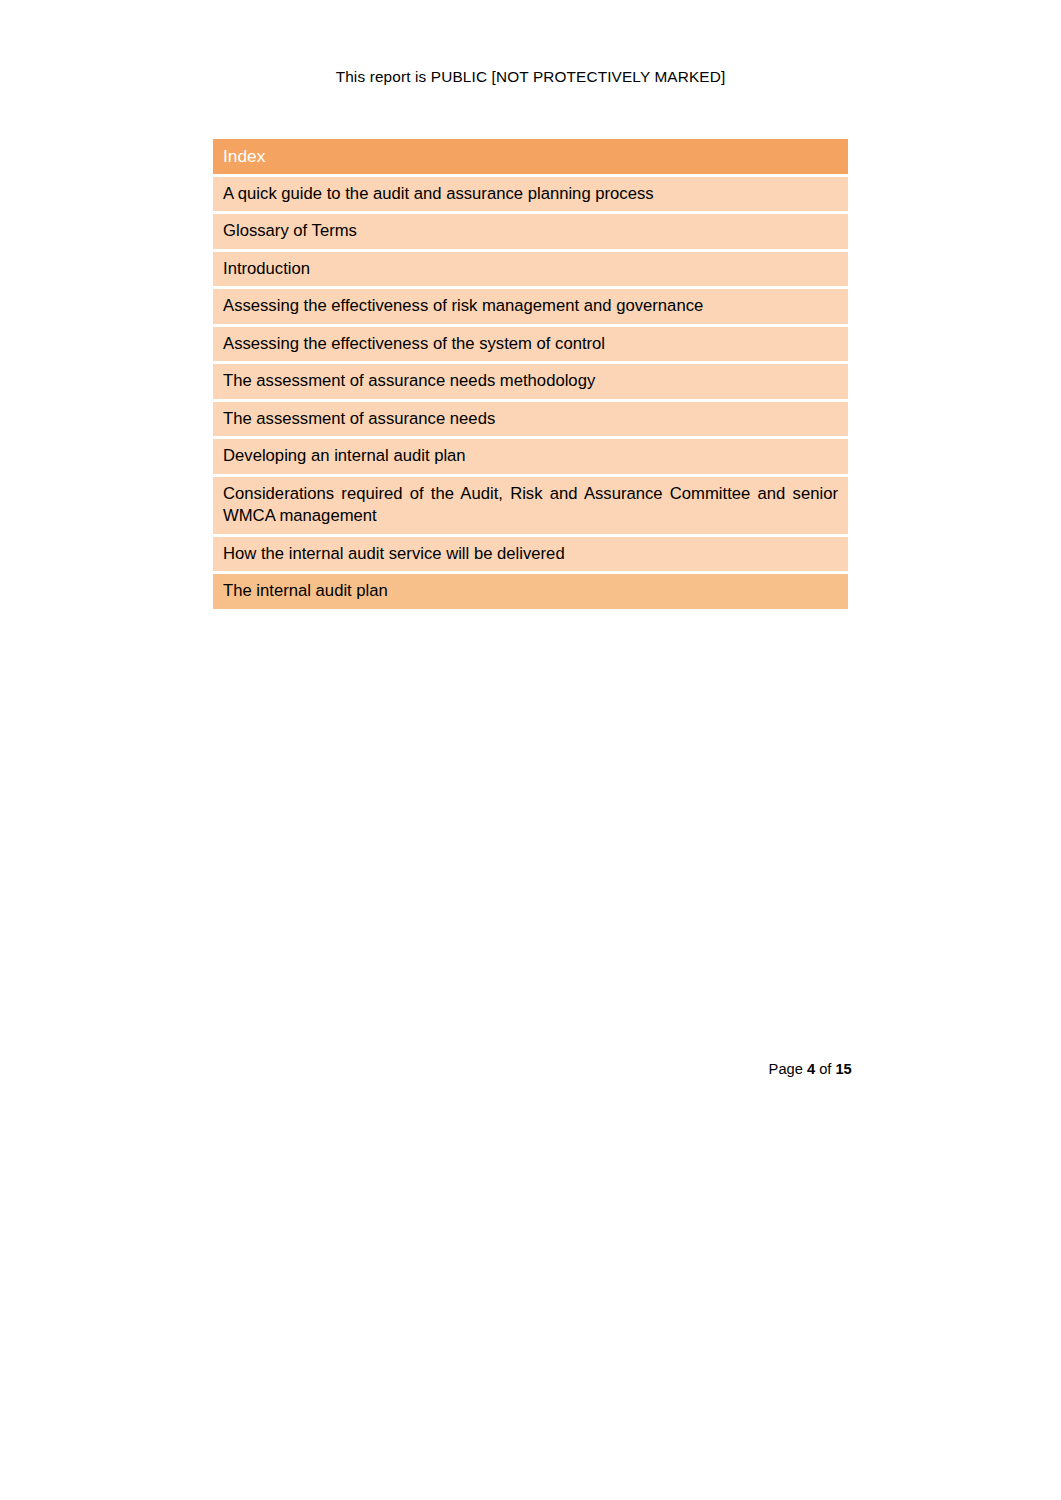This report is PUBLIC [NOT PROTECTIVELY MARKED]
Index
A quick guide to the audit and assurance planning process
Glossary of Terms
Introduction
Assessing the effectiveness of risk management and governance
Assessing the effectiveness of the system of control
The assessment of assurance needs methodology
The assessment of assurance needs
Developing an internal audit plan
Considerations required of the Audit, Risk and Assurance Committee and senior WMCA management
How the internal audit service will be delivered
The internal audit plan
Page 4 of 15